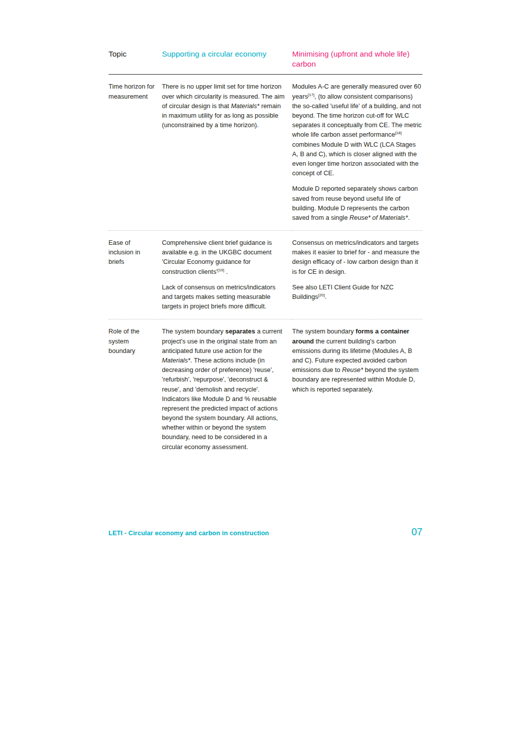| Topic | Supporting a circular economy | Minimising (upfront and whole life) carbon |
| --- | --- | --- |
| Time horizon for measurement | There is no upper limit set for time horizon over which circularity is measured. The aim of circular design is that Materials* remain in maximum utility for as long as possible (unconstrained by a time horizon). | Modules A-C are generally measured over 60 years [17] , (to allow consistent comparisons) the so-called 'useful life' of a building, and not beyond. The time horizon cut-off for WLC separates it conceptually from CE. The metric whole life carbon asset performance [18] combines Module D with WLC (LCA Stages A, B and C), which is closer aligned with the even longer time horizon associated with the concept of CE. Module D reported separately shows carbon saved from reuse beyond useful life of building. Module D represents the carbon saved from a single Reuse* of Materials* . |
| Ease of inclusion in briefs | Comprehensive client brief guidance is available e.g. in the UKGBC document 'Circular Economy guidance for construction clients' [19] . Lack of consensus on metrics/indicators and targets makes setting measurable targets in project briefs more difficult. | Consensus on metrics/indicators and targets makes it easier to brief for - and measure the design efficacy of - low carbon design than it is for CE in design. See also LETI Client Guide for NZC Buildings [20] . |
| Role of the system boundary | The system boundary separates a current project's use in the original state from an anticipated future use action for the Materials* . These actions include (in decreasing order of preference) 'reuse', 'refurbish', 'repurpose', 'deconstruct & reuse', and 'demolish and recycle'. Indicators like Module D and % reusable represent the predicted impact of actions beyond the system boundary. All actions, whether within or beyond the system boundary, need to be considered in a circular economy assessment. | The system boundary forms a container around the current building's carbon emissions during its lifetime (Modules A, B and C). Future expected avoided carbon emissions due to Reuse* beyond the system boundary are represented within Module D, which is reported separately. |
LETI - Circular economy and carbon in construction
07